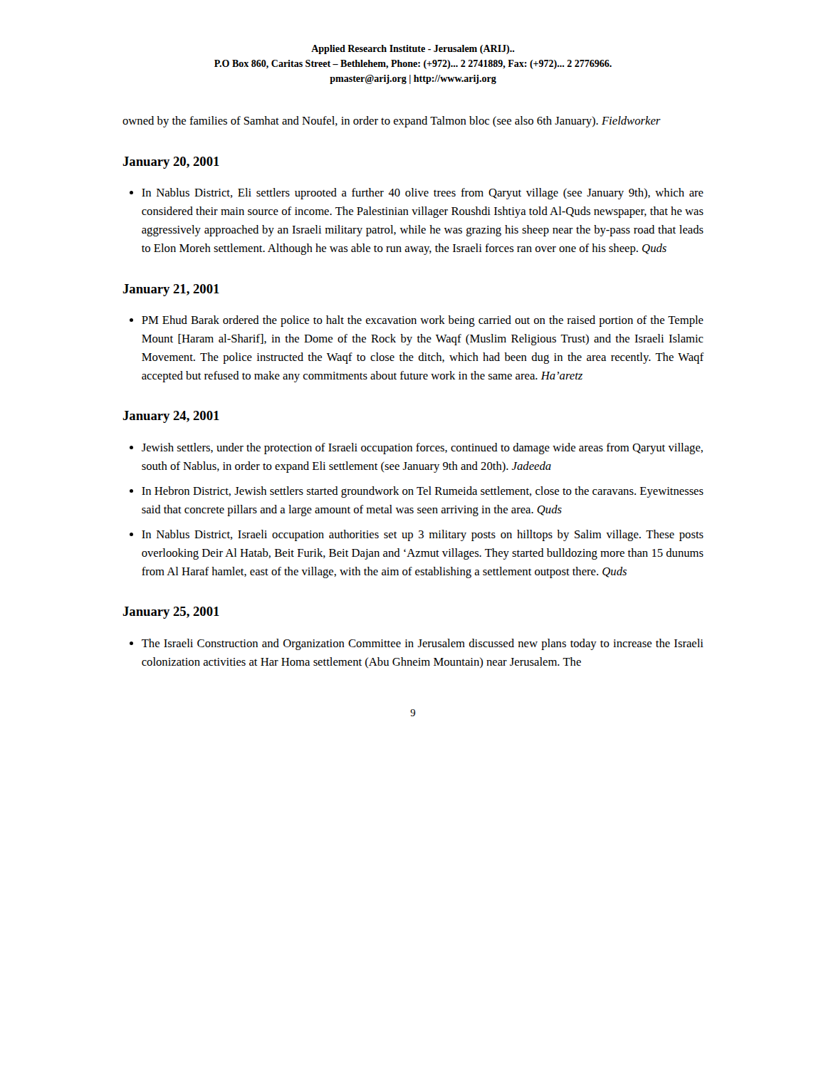Applied Research Institute - Jerusalem (ARIJ)..
P.O Box 860, Caritas Street – Bethlehem, Phone: (+972)... 2 2741889, Fax: (+972)... 2 2776966.
pmaster@arij.org | http://www.arij.org
owned by the families of Samhat and Noufel, in order to expand Talmon bloc (see also 6th January). Fieldworker
January 20, 2001
In Nablus District, Eli settlers uprooted a further 40 olive trees from Qaryut village (see January 9th), which are considered their main source of income. The Palestinian villager Roushdi Ishtiya told Al-Quds newspaper, that he was aggressively approached by an Israeli military patrol, while he was grazing his sheep near the by-pass road that leads to Elon Moreh settlement. Although he was able to run away, the Israeli forces ran over one of his sheep. Quds
January 21, 2001
PM Ehud Barak ordered the police to halt the excavation work being carried out on the raised portion of the Temple Mount [Haram al-Sharif], in the Dome of the Rock by the Waqf (Muslim Religious Trust) and the Israeli Islamic Movement. The police instructed the Waqf to close the ditch, which had been dug in the area recently. The Waqf accepted but refused to make any commitments about future work in the same area. Ha’aretz
January 24, 2001
Jewish settlers, under the protection of Israeli occupation forces, continued to damage wide areas from Qaryut village, south of Nablus, in order to expand Eli settlement (see January 9th and 20th). Jadeeda
In Hebron District, Jewish settlers started groundwork on Tel Rumeida settlement, close to the caravans. Eyewitnesses said that concrete pillars and a large amount of metal was seen arriving in the area. Quds
In Nablus District, Israeli occupation authorities set up 3 military posts on hilltops by Salim village. These posts overlooking Deir Al Hatab, Beit Furik, Beit Dajan and ‘Azmut villages. They started bulldozing more than 15 dunums from Al Haraf hamlet, east of the village, with the aim of establishing a settlement outpost there. Quds
January 25, 2001
The Israeli Construction and Organization Committee in Jerusalem discussed new plans today to increase the Israeli colonization activities at Har Homa settlement (Abu Ghneim Mountain) near Jerusalem. The
9